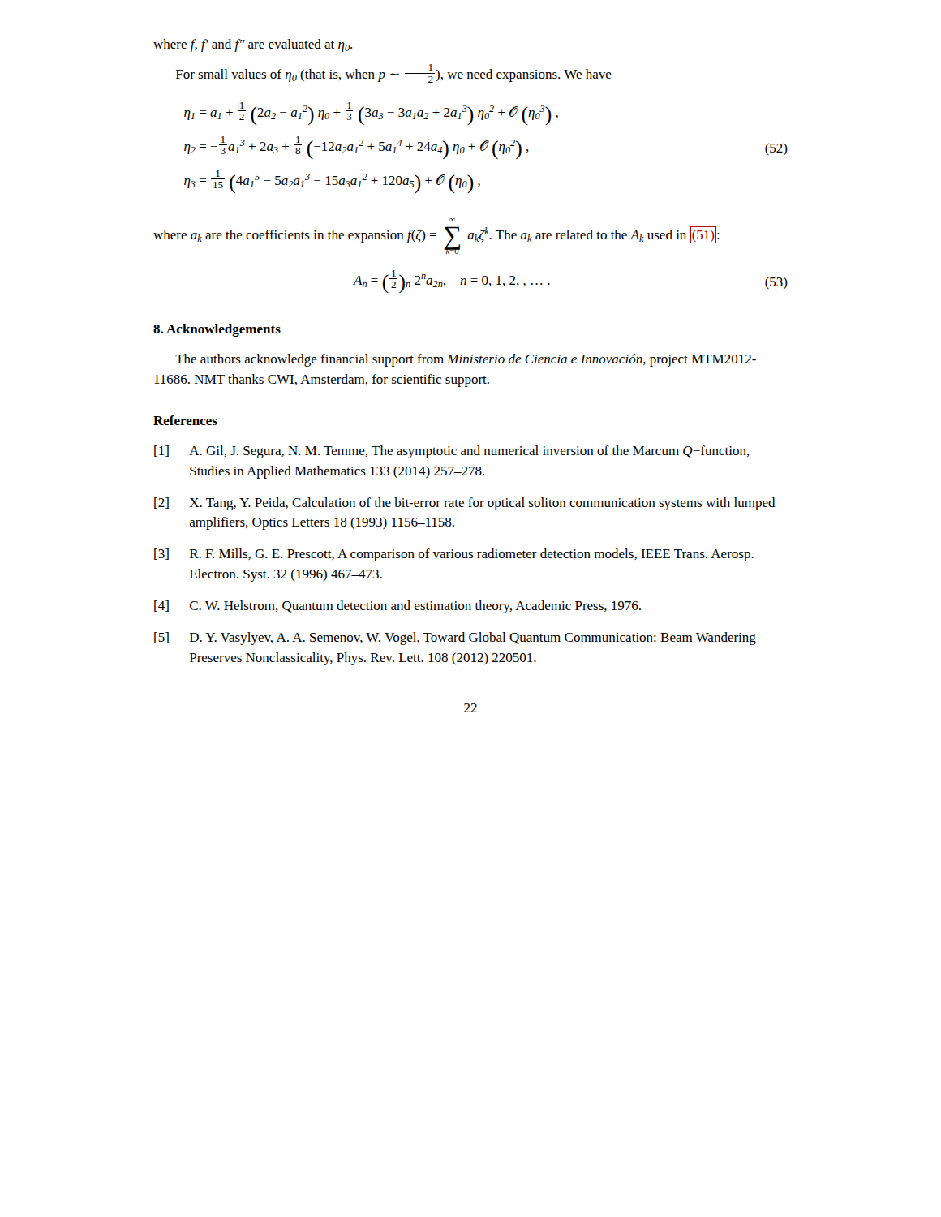where f, f′ and f″ are evaluated at η0.
For small values of η0 (that is, when p ∼ 12), we need expansions. We have
η1 = a1 + 12 (2 a2 − a12) η0 + 13 (3 a3 − 3 a1a2 + 2 a13) η02 + 𝒪 (η03) ,
η2 = −13 a13 + 2 a3 + 18 (−12 a2a12 + 5 a14 + 24 a4) η0 + 𝒪 (η02) ,
η3 = 115 (4 a15 − 5 a2a13 − 15 a3a12 + 120 a5) + 𝒪 (η0) ,
(52)
where ak are the coefficients in the expansion f(ζ) = ∞∑k=0 akζk. The ak are related to the Ak used in (51):
An = (12)n 2na2n, n = 0, 1, 2, , … .
(53)
8. Acknowledgements
The authors acknowledge financial support from Ministerio de Ciencia e Innovación, project MTM2012-11686. NMT thanks CWI, Amsterdam, for scientific support.
References
[1] A. Gil, J. Segura, N. M. Temme, The asymptotic and numerical inversion of the Marcum Q−function, Studies in Applied Mathematics 133 (2014) 257–278.
[2] X. Tang, Y. Peida, Calculation of the bit-error rate for optical soliton communication systems with lumped amplifiers, Optics Letters 18 (1993) 1156–1158.
[3] R. F. Mills, G. E. Prescott, A comparison of various radiometer detection models, IEEE Trans. Aerosp. Electron. Syst. 32 (1996) 467–473.
[4] C. W. Helstrom, Quantum detection and estimation theory, Academic Press, 1976.
[5] D. Y. Vasylyev, A. A. Semenov, W. Vogel, Toward Global Quantum Communication: Beam Wandering Preserves Nonclassicality, Phys. Rev. Lett. 108 (2012) 220501.
22